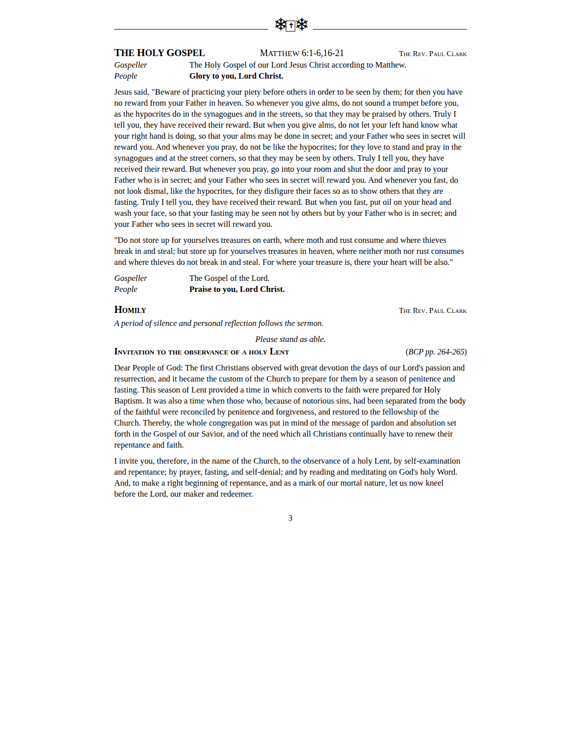❄✝❄
THE HOLY GOSPEL MATTHEW 6:1-6,16-21 The Rev. Paul Clark
Gospeller The Holy Gospel of our Lord Jesus Christ according to Matthew.
People Glory to you, Lord Christ.
Jesus said, "Beware of practicing your piety before others in order to be seen by them; for then you have no reward from your Father in heaven. So whenever you give alms, do not sound a trumpet before you, as the hypocrites do in the synagogues and in the streets, so that they may be praised by others. Truly I tell you, they have received their reward. But when you give alms, do not let your left hand know what your right hand is doing, so that your alms may be done in secret; and your Father who sees in secret will reward you. And whenever you pray, do not be like the hypocrites; for they love to stand and pray in the synagogues and at the street corners, so that they may be seen by others. Truly I tell you, they have received their reward. But whenever you pray, go into your room and shut the door and pray to your Father who is in secret; and your Father who sees in secret will reward you. And whenever you fast, do not look dismal, like the hypocrites, for they disfigure their faces so as to show others that they are fasting. Truly I tell you, they have received their reward. But when you fast, put oil on your head and wash your face, so that your fasting may be seen not by others but by your Father who is in secret; and your Father who sees in secret will reward you.
"Do not store up for yourselves treasures on earth, where moth and rust consume and where thieves break in and steal; but store up for yourselves treasures in heaven, where neither moth nor rust consumes and where thieves do not break in and steal. For where your treasure is, there your heart will be also."
Gospeller The Gospel of the Lord.
People Praise to you, Lord Christ.
Homily The Rev. Paul Clark
A period of silence and personal reflection follows the sermon.
Please stand as able.
Invitation to the observance of a holy Lent (BCP pp. 264-265)
Dear People of God: The first Christians observed with great devotion the days of our Lord's passion and resurrection, and it became the custom of the Church to prepare for them by a season of penitence and fasting. This season of Lent provided a time in which converts to the faith were prepared for Holy Baptism. It was also a time when those who, because of notorious sins, had been separated from the body of the faithful were reconciled by penitence and forgiveness, and restored to the fellowship of the Church. Thereby, the whole congregation was put in mind of the message of pardon and absolution set forth in the Gospel of our Savior, and of the need which all Christians continually have to renew their repentance and faith.
I invite you, therefore, in the name of the Church, to the observance of a holy Lent, by self-examination and repentance; by prayer, fasting, and self-denial; and by reading and meditating on God's holy Word. And, to make a right beginning of repentance, and as a mark of our mortal nature, let us now kneel before the Lord, our maker and redeemer.
3